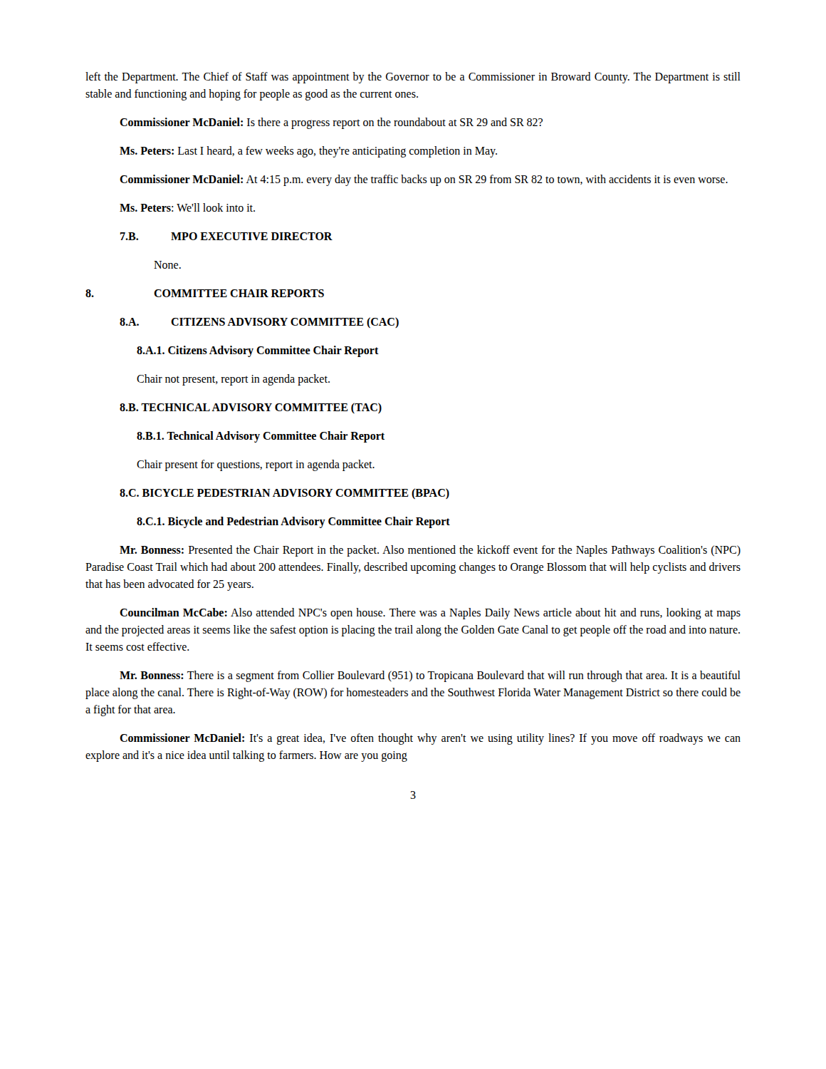left the Department. The Chief of Staff was appointment by the Governor to be a Commissioner in Broward County. The Department is still stable and functioning and hoping for people as good as the current ones.
Commissioner McDaniel: Is there a progress report on the roundabout at SR 29 and SR 82?
Ms. Peters: Last I heard, a few weeks ago, they're anticipating completion in May.
Commissioner McDaniel: At 4:15 p.m. every day the traffic backs up on SR 29 from SR 82 to town, with accidents it is even worse.
Ms. Peters: We'll look into it.
7.B. MPO EXECUTIVE DIRECTOR
None.
8. COMMITTEE CHAIR REPORTS
8.A. CITIZENS ADVISORY COMMITTEE (CAC)
8.A.1. Citizens Advisory Committee Chair Report
Chair not present, report in agenda packet.
8.B. TECHNICAL ADVISORY COMMITTEE (TAC)
8.B.1. Technical Advisory Committee Chair Report
Chair present for questions, report in agenda packet.
8.C. BICYCLE PEDESTRIAN ADVISORY COMMITTEE (BPAC)
8.C.1. Bicycle and Pedestrian Advisory Committee Chair Report
Mr. Bonness: Presented the Chair Report in the packet. Also mentioned the kickoff event for the Naples Pathways Coalition's (NPC) Paradise Coast Trail which had about 200 attendees. Finally, described upcoming changes to Orange Blossom that will help cyclists and drivers that has been advocated for 25 years.
Councilman McCabe: Also attended NPC's open house. There was a Naples Daily News article about hit and runs, looking at maps and the projected areas it seems like the safest option is placing the trail along the Golden Gate Canal to get people off the road and into nature. It seems cost effective.
Mr. Bonness: There is a segment from Collier Boulevard (951) to Tropicana Boulevard that will run through that area. It is a beautiful place along the canal. There is Right-of-Way (ROW) for homesteaders and the Southwest Florida Water Management District so there could be a fight for that area.
Commissioner McDaniel: It's a great idea, I've often thought why aren't we using utility lines? If you move off roadways we can explore and it's a nice idea until talking to farmers. How are you going
3